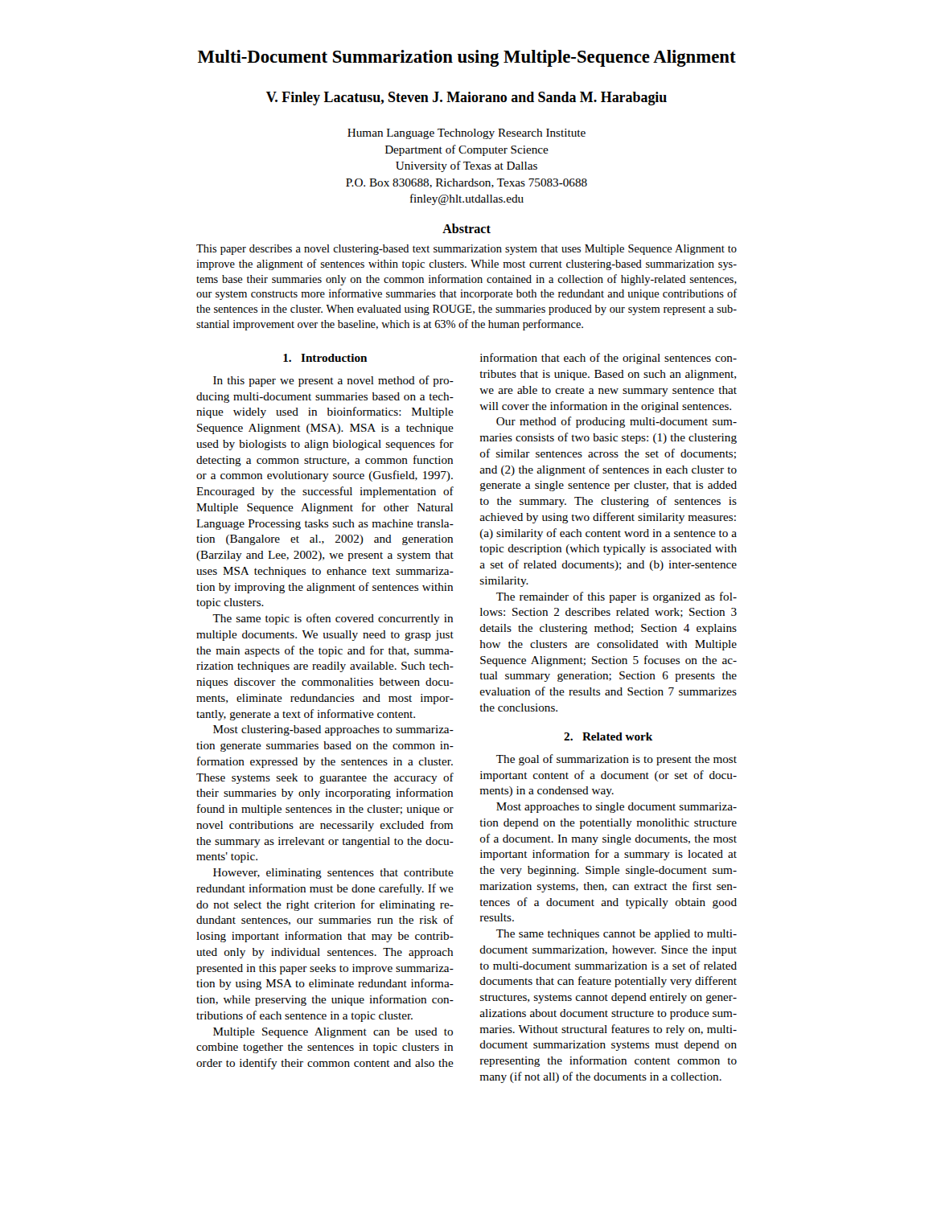Multi-Document Summarization using Multiple-Sequence Alignment
V. Finley Lacatusu, Steven J. Maiorano and Sanda M. Harabagiu
Human Language Technology Research Institute
Department of Computer Science
University of Texas at Dallas
P.O. Box 830688, Richardson, Texas 75083-0688
finley@hlt.utdallas.edu
Abstract
This paper describes a novel clustering-based text summarization system that uses Multiple Sequence Alignment to improve the alignment of sentences within topic clusters. While most current clustering-based summarization systems base their summaries only on the common information contained in a collection of highly-related sentences, our system constructs more informative summaries that incorporate both the redundant and unique contributions of the sentences in the cluster. When evaluated using ROUGE, the summaries produced by our system represent a substantial improvement over the baseline, which is at 63% of the human performance.
1. Introduction
In this paper we present a novel method of producing multi-document summaries based on a technique widely used in bioinformatics: Multiple Sequence Alignment (MSA). MSA is a technique used by biologists to align biological sequences for detecting a common structure, a common function or a common evolutionary source (Gusfield, 1997). Encouraged by the successful implementation of Multiple Sequence Alignment for other Natural Language Processing tasks such as machine translation (Bangalore et al., 2002) and generation (Barzilay and Lee, 2002), we present a system that uses MSA techniques to enhance text summarization by improving the alignment of sentences within topic clusters.
The same topic is often covered concurrently in multiple documents. We usually need to grasp just the main aspects of the topic and for that, summarization techniques are readily available. Such techniques discover the commonalities between documents, eliminate redundancies and most importantly, generate a text of informative content.
Most clustering-based approaches to summarization generate summaries based on the common information expressed by the sentences in a cluster. These systems seek to guarantee the accuracy of their summaries by only incorporating information found in multiple sentences in the cluster; unique or novel contributions are necessarily excluded from the summary as irrelevant or tangential to the documents' topic.
However, eliminating sentences that contribute redundant information must be done carefully. If we do not select the right criterion for eliminating redundant sentences, our summaries run the risk of losing important information that may be contributed only by individual sentences. The approach presented in this paper seeks to improve summarization by using MSA to eliminate redundant information, while preserving the unique information contributions of each sentence in a topic cluster.
Multiple Sequence Alignment can be used to combine together the sentences in topic clusters in order to identify their common content and also the information that each of the original sentences contributes that is unique. Based on such an alignment, we are able to create a new summary sentence that will cover the information in the original sentences.
Our method of producing multi-document summaries consists of two basic steps: (1) the clustering of similar sentences across the set of documents; and (2) the alignment of sentences in each cluster to generate a single sentence per cluster, that is added to the summary. The clustering of sentences is achieved by using two different similarity measures: (a) similarity of each content word in a sentence to a topic description (which typically is associated with a set of related documents); and (b) inter-sentence similarity.
The remainder of this paper is organized as follows: Section 2 describes related work; Section 3 details the clustering method; Section 4 explains how the clusters are consolidated with Multiple Sequence Alignment; Section 5 focuses on the actual summary generation; Section 6 presents the evaluation of the results and Section 7 summarizes the conclusions.
2. Related work
The goal of summarization is to present the most important content of a document (or set of documents) in a condensed way.
Most approaches to single document summarization depend on the potentially monolithic structure of a document. In many single documents, the most important information for a summary is located at the very beginning. Simple single-document summarization systems, then, can extract the first sentences of a document and typically obtain good results.
The same techniques cannot be applied to multi-document summarization, however. Since the input to multi-document summarization is a set of related documents that can feature potentially very different structures, systems cannot depend entirely on generalizations about document structure to produce summaries. Without structural features to rely on, multi-document summarization systems must depend on representing the information content common to many (if not all) of the documents in a collection.